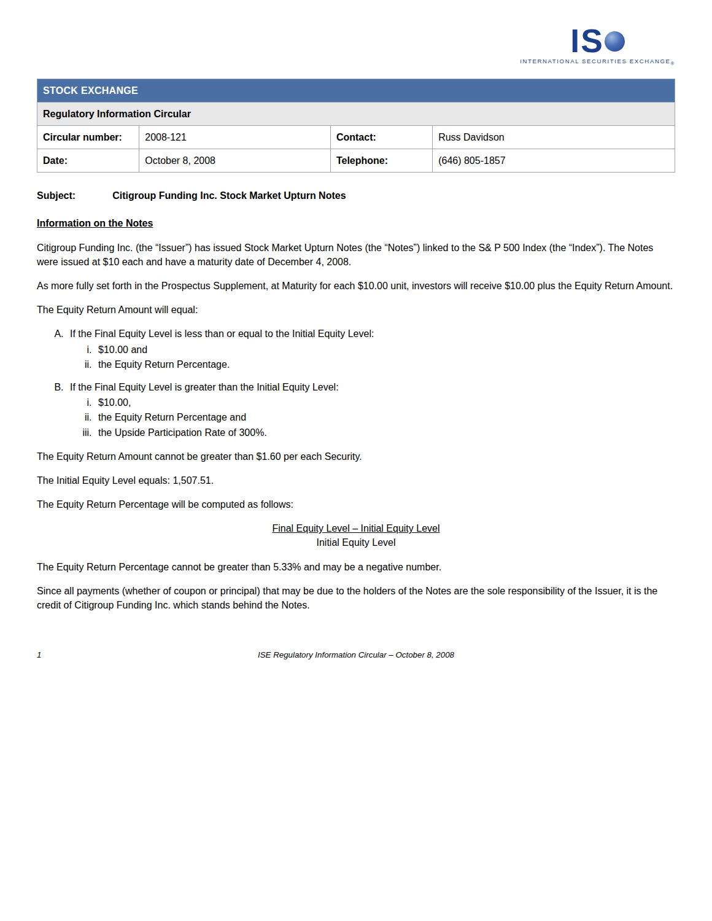IS
INTERNATIONAL SECURITIES EXCHANGE®
| STOCK EXCHANGE |
| Regulatory Information Circular |
| Circular number: | 2008-121 | Contact : | Russ Davidson |
| Date : | October 8, 2008 | Telephone : | (646) 805-1857 |
Subject: Citigroup Funding Inc. Stock Market Upturn Notes
Information on the Notes
Citigroup Funding Inc. (the “Issuer”) has issued Stock Market Upturn Notes (the “Notes”) linked to the S& P 500 Index (the “Index”). The Notes were issued at $10 each and have a maturity date of December 4, 2008.
As more fully set forth in the Prospectus Supplement, at Maturity for each $10.00 unit, investors will receive $10.00 plus the Equity Return Amount.
The Equity Return Amount will equal:
If the Final Equity Level is less than or equal to the Initial Equity Level:
$10.00 and
the Equity Return Percentage.
If the Final Equity Level is greater than the Initial Equity Level:
$10.00,
the Equity Return Percentage and
the Upside Participation Rate of 300%.
The Equity Return Amount cannot be greater than $1.60 per each Security.
The Initial Equity Level equals: 1,507.51.
The Equity Return Percentage will be computed as follows:
Final Equity Level – Initial Equity Level Initial Equity Level
The Equity Return Percentage cannot be greater than 5.33% and may be a negative number.
Since all payments (whether of coupon or principal) that may be due to the holders of the Notes are the sole responsibility of the Issuer, it is the credit of Citigroup Funding Inc. which stands behind the Notes.
1
ISE Regulatory Information Circular – October 8, 2008